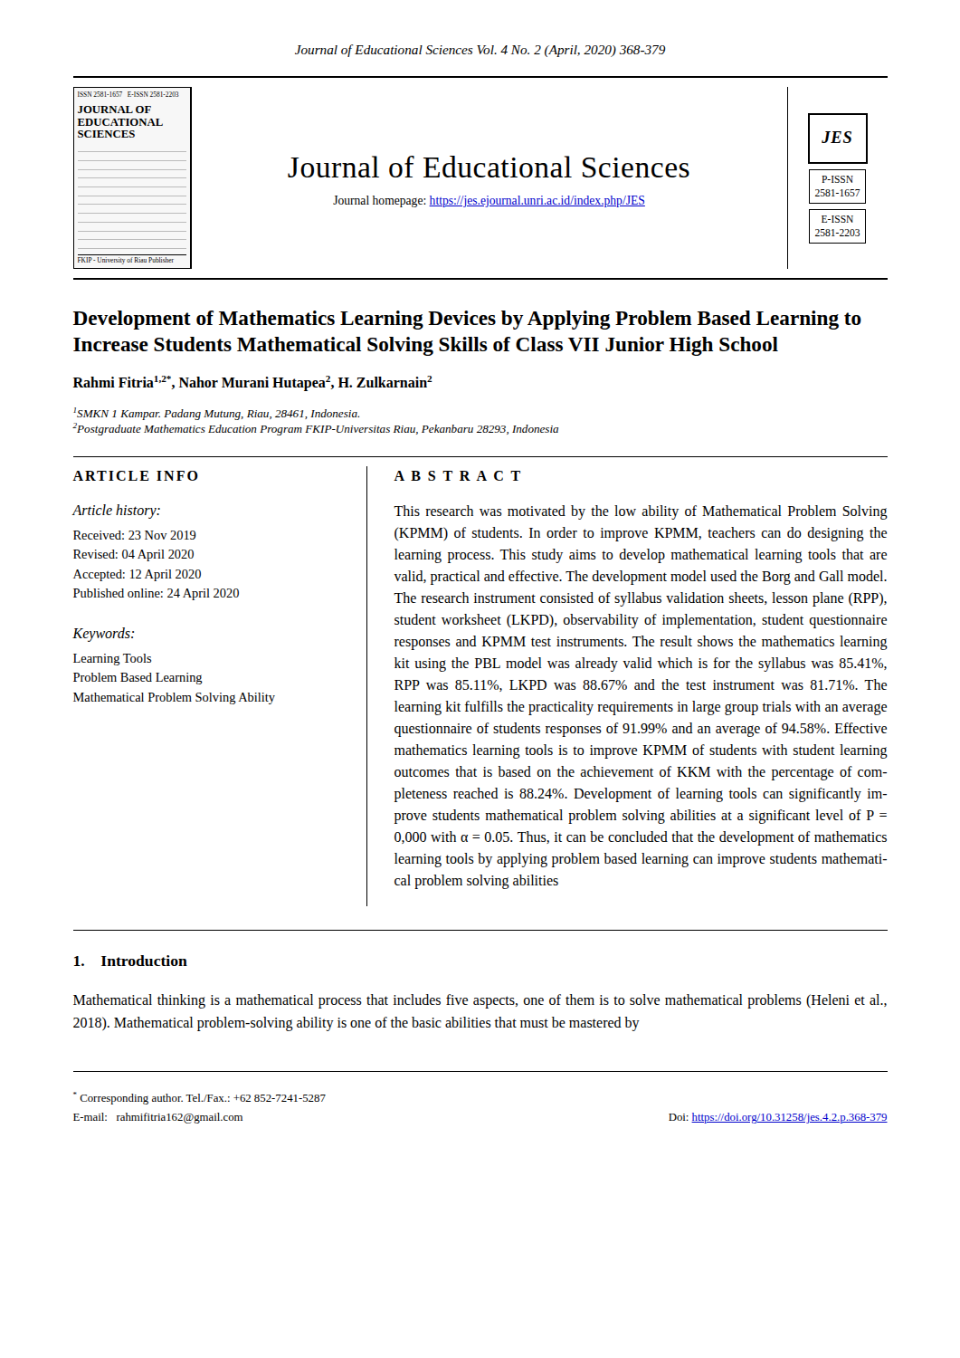Journal of Educational Sciences Vol. 4 No. 2 (April, 2020) 368-379
ISSN 2581-1657 E-ISSN 2581-2203
JOURNAL OF
EDUCATIONAL
SCIENCES
FKIP - University of Riau Publisher
Journal of Educational Sciences
Journal homepage: https://jes.ejournal.unri.ac.id/index.php/JES
JES
P-ISSN
2581-1657
E-ISSN
2581-2203
Development of Mathematics Learning Devices by Applying Problem Based Learning to Increase Students Mathematical Solving Skills of Class VII Junior High School
Rahmi Fitria1,2*, Nahor Murani Hutapea2, H. Zulkarnain2
1SMKN 1 Kampar. Padang Mutung, Riau, 28461, Indonesia.
2Postgraduate Mathematics Education Program FKIP-Universitas Riau, Pekanbaru 28293, Indonesia
ARTICLE INFO
Article history:
Received: 23 Nov 2019
Revised: 04 April 2020
Accepted: 12 April 2020
Published online: 24 April 2020
Keywords:
Learning Tools
Problem Based Learning
Mathematical Problem Solving Ability
A B S T R A C T
This research was motivated by the low ability of Mathematical Problem Solving (KPMM) of students. In order to improve KPMM, teachers can do designing the learning process. This study aims to develop mathematical learning tools that are valid, practical and effective. The development model used the Borg and Gall model. The research instrument consisted of syllabus validation sheets, lesson plane (RPP), student worksheet (LKPD), observability of implementation, student questionnaire responses and KPMM test instruments. The result shows the mathematics learning kit using the PBL model was already valid which is for the syllabus was 85.41%, RPP was 85.11%, LKPD was 88.67% and the test instrument was 81.71%. The learning kit fulfills the practicality requirements in large group trials with an average questionnaire of students responses of 91.99% and an average of 94.58%. Effective mathematics learning tools is to improve KPMM of students with student learning outcomes that is based on the achievement of KKM with the percentage of completeness reached is 88.24%. Development of learning tools can significantly improve students mathematical problem solving abilities at a significant level of P = 0,000 with α = 0.05. Thus, it can be concluded that the development of mathematics learning tools by applying problem based learning can improve students mathematical problem solving abilities
1. Introduction
Mathematical thinking is a mathematical process that includes five aspects, one of them is to solve mathematical problems (Heleni et al., 2018). Mathematical problem-solving ability is one of the basic abilities that must be mastered by
* Corresponding author. Tel./Fax.: +62 852-7241-5287
E-mail: rahmifitria162@gmail.com Doi: https://doi.org/10.31258/jes.4.2.p.368-379